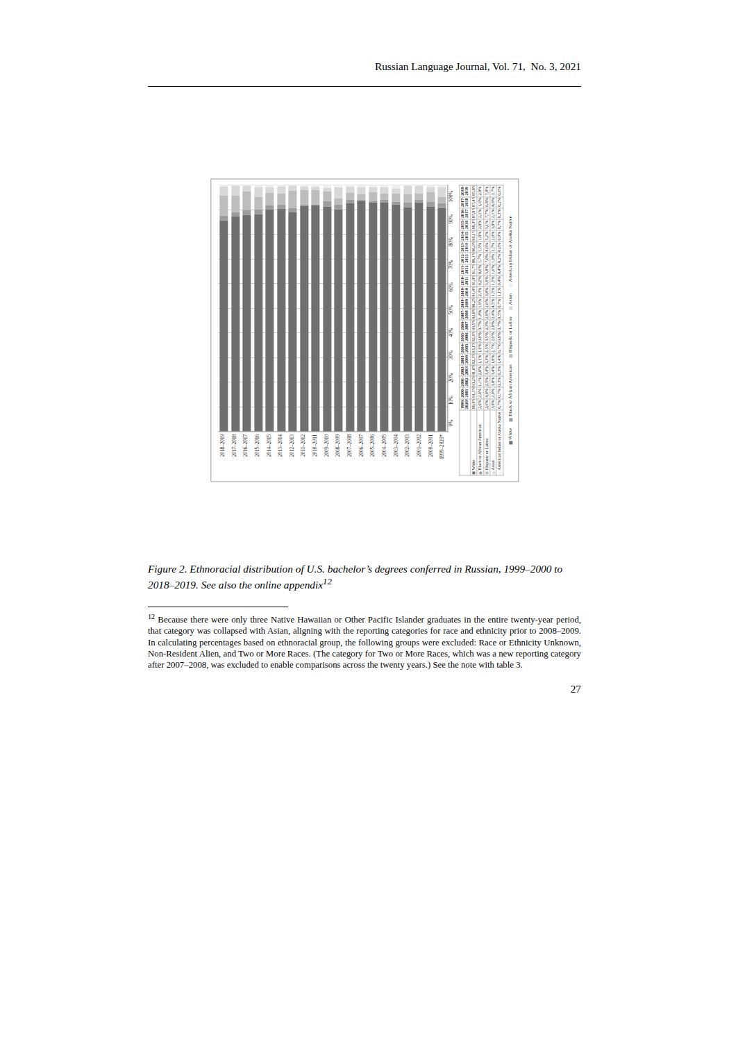Russian Language Journal, Vol. 71, No. 3, 2021
2018–2019 2017–2018 2016–2017 2015–2016 2014–2015 2013–2014 2012–2013 2011–2012 2010–2011 2009–2010 2008–2009 2007–2008 2006–2007 2005–2006 2004–2005 2003–2004 2002–2003 2001–2002 2000–2001 1999–2020*
0% 10% 20% 30% 40% 50% 60% 70% 80% 90% 100%
| | 1999– 2020* | 2000– 2001 | 2001– 2002 | 2002– 2003 | 2003– 2004 | 2004– 2005 | 2005– 2006 | 2006– 2007 | 2007– 2008 | 2008– 2009 | 2009– 2010 | 2010– 2011 | 2011– 2012 | 2012– 2013 | 2013– 2014 | 2014– 2015 | 2015– 2016 | 2016– 2017 | 2017– 2018 | 2018– 2019 |
| --- | --- | --- | --- | --- | --- | --- | --- | --- | --- | --- | --- | --- | --- | --- | --- | --- | --- | --- | --- | --- |
| White | 90,9% | 91,3% | 93,2% | 91,0% | 92,3% | 93,1% | 92,9% | 93,5% | 92,8% | 90,2% | 91,4% | 91,9% | 91,7% | 89,1% | 90,6% | 90,1% | 88,3% | 87,9% | 87,4% | 85,8% |
| Black or African American | 2,0% | 2,0% | 1,1% | 2,0% | 1,1% | 1,0% | 0,8% | 0,7% | 1,4% | 1,9% | 2,3% | 0,2% | 0,6% | 1,7% | 1,5% | 1,8% | 2,0% | 2,1% | 1,6% | 2,0% |
| Hispanic or Latino | 2,6% | 4,0% | 2,5% | 3,4% | 3,3% | 2,5% | 3,5% | 2,3% | 2,9% | 2,6% | 3,8% | 5,9% | 5,8% | 7,0% | 4,6% | 5,2% | 5,1% | 7,7% | 6,8% | 7,9% |
| Asian | 3,9% | 2,0% | 3,0% | 3,4% | 1,9% | 2,7% | 2,0% | 2,8% | 2,4% | 4,5% | 1,5% | 1,5% | 1,6% | 1,9% | 2,7% | 2,0% | 3,9% | 2,1% | 4,0% | 3,7% |
| American Indian or Alaska Native | 0,7% | 0,7% | 0,3% | 0,3% | 1,4% | 0,7% | 0,8% | 0,7% | 0,5% | 0,7% | 1,1% | 0,4% | 0,4% | 0,2% | 0,6% | 0,9% | 0,7% | 0,3% | 0,2% | 0,6% |
White Black or African American Hispanic or Latino Asian American Indian or Alaska Native
Figure 2. Ethnoracial distribution of U.S. bachelor’s degrees conferred in Russian, 1999–2000 to 2018–2019. See also the online appendix12
12 Because there were only three Native Hawaiian or Other Pacific Islander graduates in the entire twenty-year period, that category was collapsed with Asian, aligning with the reporting categories for race and ethnicity prior to 2008–2009. In calculating percentages based on ethnoracial group, the following groups were excluded: Race or Ethnicity Unknown, Non-Resident Alien, and Two or More Races. (The category for Two or More Races, which was a new reporting category after 2007–2008, was excluded to enable comparisons across the twenty years.) See the note with table 3.
27